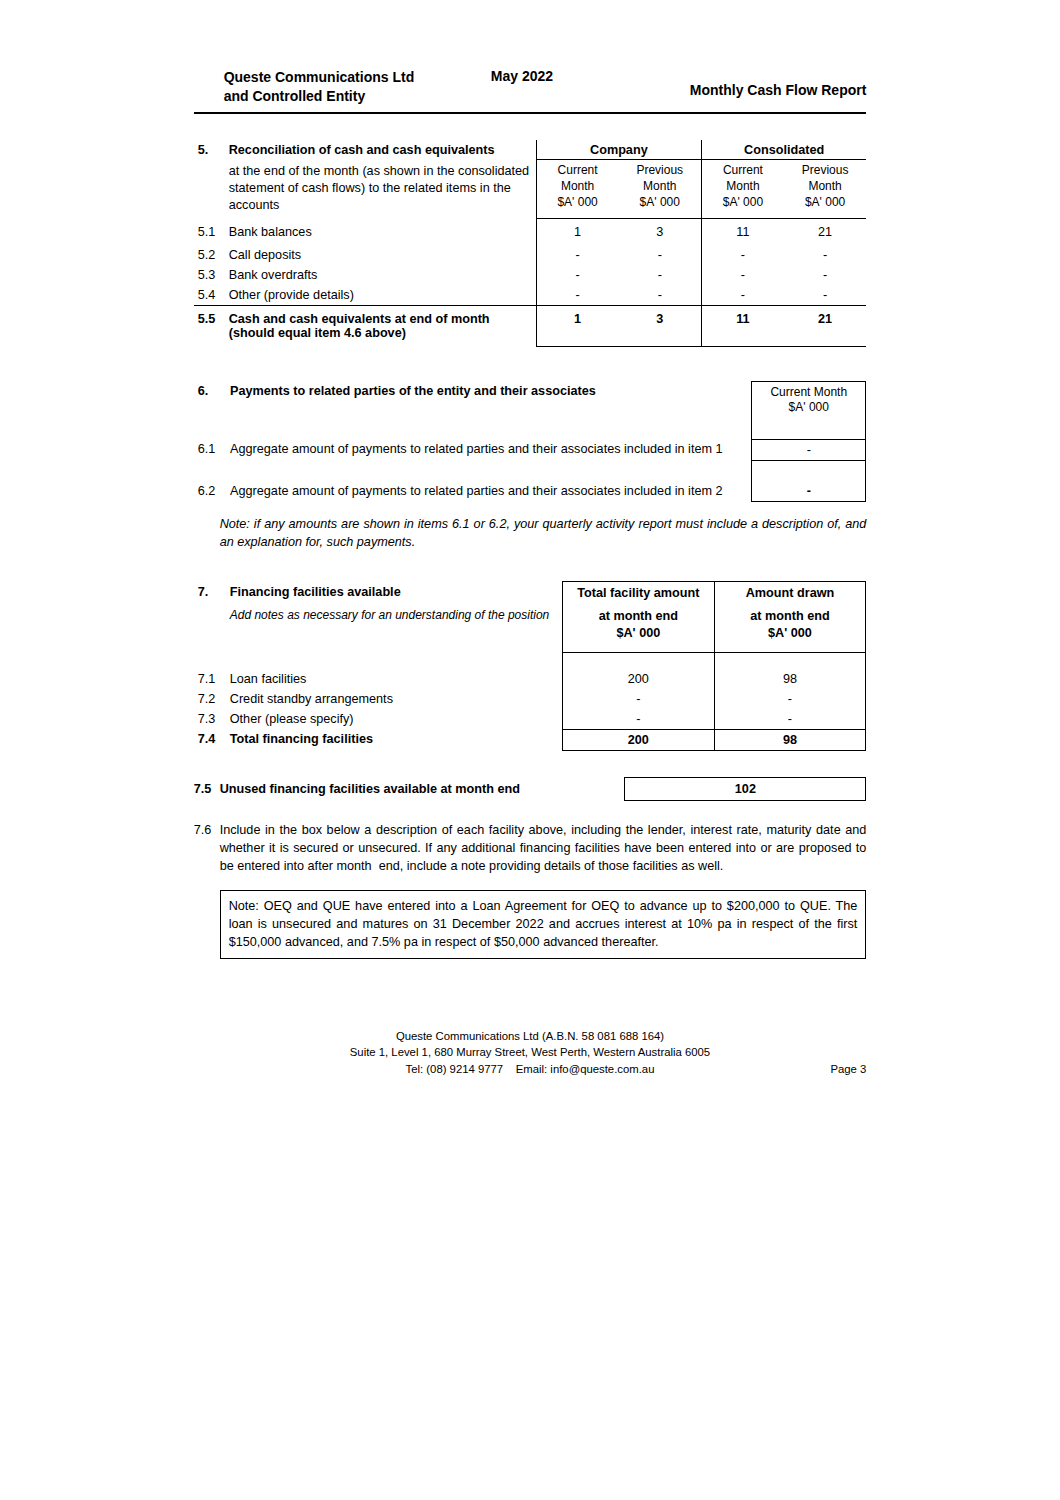Queste Communications Ltd
and Controlled Entity
May 2022
Monthly Cash Flow Report
| 5. | Reconciliation of cash and cash equivalents | Company | Consolidated |
| | at the end of the month (as shown in the consolidated statement of cash flows) to the related items in the accounts | Current Month $A' 000 | Previous Month $A' 000 | Current Month $A' 000 | Previous Month $A' 000 |
| 5.1 | Bank balances | 1 | 3 | 11 | 21 |
| 5.2 | Call deposits | - | - | - | - |
| 5.3 | Bank overdrafts | - | - | - | - |
| 5.4 | Other (provide details) | - | - | - | - |
| 5.5 | Cash and cash equivalents at end of month (should equal item 4.6 above) | 1 | 3 | 11 | 21 |
| 6. | Payments to related parties of the entity and their associates | Current Month $A' 000 |
| 6.1 | Aggregate amount of payments to related parties and their associates included in item 1 | - |
| 6.2 | Aggregate amount of payments to related parties and their associates included in item 2 | - |
Note: if any amounts are shown in items 6.1 or 6.2, your quarterly activity report must include a description of, and an explanation for, such payments.
| 7. | Financing facilities available | Total facility amount | Amount drawn |
| | Add notes as necessary for an understanding of the position | at month end $A' 000 | at month end $A' 000 |
| 7.1 | Loan facilities | 200 | 98 |
| 7.2 | Credit standby arrangements | - | - |
| 7.3 | Other (please specify) | - | - |
| 7.4 | Total financing facilities | 200 | 98 |
7.5
Unused financing facilities available at month end
102
7.6
Include in the box below a description of each facility above, including the lender, interest rate, maturity date and whether it is secured or unsecured. If any additional financing facilities have been entered into or are proposed to be entered into after month end, include a note providing details of those facilities as well.
Note: OEQ and QUE have entered into a Loan Agreement for OEQ to advance up to $200,000 to QUE. The loan is unsecured and matures on 31 December 2022 and accrues interest at 10% pa in respect of the first $150,000 advanced, and 7.5% pa in respect of $50,000 advanced thereafter.
Queste Communications Ltd (A.B.N. 58 081 688 164)
Suite 1, Level 1, 680 Murray Street, West Perth, Western Australia 6005
Tel: (08) 9214 9777 Email: info@queste.com.au Page 3